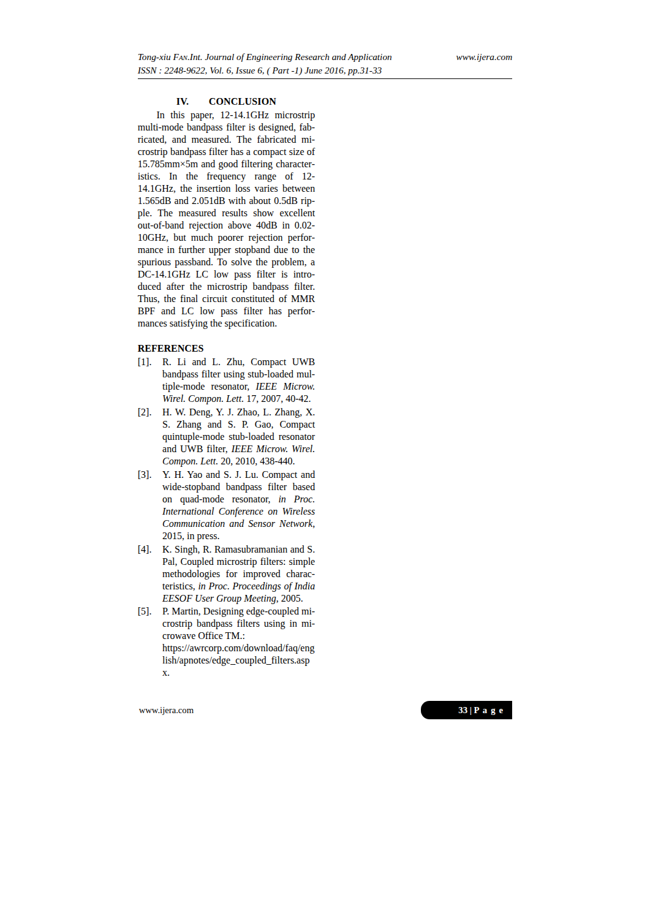Tong-xiu Fan. Int. Journal of Engineering Research and Application
www.ijera.com
ISSN : 2248-9622, Vol. 6, Issue 6, ( Part -1) June 2016, pp.31-33
IV. CONCLUSION
In this paper, 12-14.1GHz microstrip multi-mode bandpass filter is designed, fabricated, and measured. The fabricated microstrip bandpass filter has a compact size of 15.785mm×5m and good filtering characteristics. In the frequency range of 12-14.1GHz, the insertion loss varies between 1.565dB and 2.051dB with about 0.5dB ripple. The measured results show excellent out-of-band rejection above 40dB in 0.02-10GHz, but much poorer rejection performance in further upper stopband due to the spurious passband. To solve the problem, a DC-14.1GHz LC low pass filter is introduced after the microstrip bandpass filter. Thus, the final circuit constituted of MMR BPF and LC low pass filter has performances satisfying the specification.
REFERENCES
[1]. R. Li and L. Zhu, Compact UWB bandpass filter using stub-loaded multiple-mode resonator, IEEE Microw. Wirel. Compon. Lett. 17, 2007, 40-42.
[2]. H. W. Deng, Y. J. Zhao, L. Zhang, X. S. Zhang and S. P. Gao, Compact quintuple-mode stub-loaded resonator and UWB filter, IEEE Microw. Wirel. Compon. Lett. 20, 2010, 438-440.
[3]. Y. H. Yao and S. J. Lu. Compact and wide-stopband bandpass filter based on quad-mode resonator, in Proc. International Conference on Wireless Communication and Sensor Network, 2015, in press.
[4]. K. Singh, R. Ramasubramanian and S. Pal, Coupled microstrip filters: simple methodologies for improved characteristics, in Proc. Proceedings of India EESOF User Group Meeting, 2005.
[5]. P. Martin, Designing edge-coupled microstrip bandpass filters using in microwave Office TM.:
https://awrcorp.com/download/faq/english/apnotes/edge_coupled_filters.aspx.
www.ijera.com
33 | P a g e